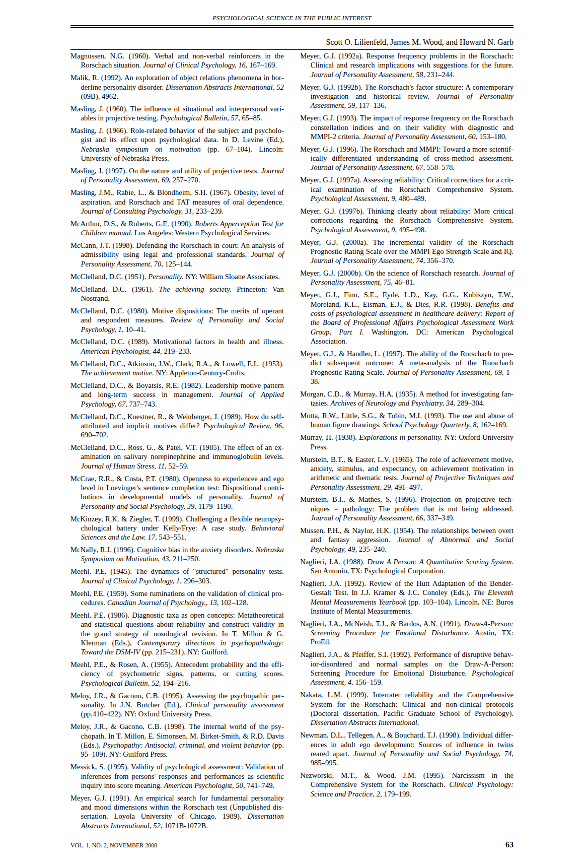PSYCHOLOGICAL SCIENCE IN THE PUBLIC INTEREST
Scott O. Lilienfeld, James M. Wood, and Howard N. Garb
Magnussen, N.G. (1960). Verbal and non-verbal reinforcers in the Rorschach situation. Journal of Clinical Psychology, 16, 167–169.
Malik, R. (1992). An exploration of object relations phenomena in borderline personality disorder. Dissertation Abstracts International, 52 (09B), 4962.
Masling, J. (1960). The influence of situational and interpersonal variables in projective testing. Psychological Bulletin, 57, 65–85.
Masling, J. (1966). Role-related behavior of the subject and psychologist and its effect upon psychological data. In D. Levine (Ed.), Nebraska symposium on motivation (pp. 67–104). Lincoln: University of Nebraska Press.
Masling, J. (1997). On the nature and utility of projective tests. Journal of Personality Assessment, 69, 257–270.
Masling, J.M., Rabie, L., & Blondheim, S.H. (1967). Obesity, level of aspiration, and Rorschach and TAT measures of oral dependence. Journal of Consulting Psychology, 31, 233–239.
McArthur, D.S., & Roberts, G.E. (1990). Roberts Apperception Test for Children manual. Los Angeles: Western Psychological Services.
McCann, J.T. (1998). Defending the Rorschach in court: An analysis of admissibility using legal and professional standards. Journal of Personality Assessment, 70, 125–144.
McClelland, D.C. (1951). Personality. NY: William Sloane Associates.
McClelland, D.C. (1961). The achieving society. Princeton: Van Nostrand.
McClelland, D.C. (1980). Motive dispositions: The merits of operant and respondent measures. Review of Personality and Social Psychology, 1, 10–41.
McClelland, D.C. (1989). Motivational factors in health and illness. American Psychologist, 44, 219–233.
McClelland, D.C., Atkinson, J.W., Clark, R.A., & Lowell, E.L. (1953). The achievement motive. NY: Appleton-Century-Crofts.
McClelland, D.C., & Boyatsis, R.E. (1982). Leadership motive pattern and long-term success in management. Journal of Applied Psychology, 67, 737–743.
McClelland, D.C., Koestner, R., & Weinberger, J. (1989). How do self-attributed and implicit motives differ? Psychological Review, 96, 690–702.
McClelland, D.C., Ross, G., & Patel, V.T. (1985). The effect of an examination on salivary norepinephrine and immunoglobulin levels. Journal of Human Stress, 11, 52–59.
McCrae, R.R., & Costa, P.T. (1980). Openness to experiencee and ego level in Loevinger's sentence completion test: Dispositional contributions in developmental models of personality. Journal of Personality and Social Psychology, 39, 1179–1190.
McKinzey, R.K. & Ziegler, T. (1999). Challenging a flexible neuropsychological battery under Kelly/Frye: A case study. Behavioral Sciences and the Law, 17, 543–551.
McNally, R.J. (1996). Cognitive bias in the anxiety disorders. Nebraska Symposium on Motivation, 43, 211–250.
Meehl, P.E. (1945). The dynamics of "structured" personality tests. Journal of Clinical Psychology, 1, 296–303.
Meehl, P.E. (1959). Some ruminations on the validation of clinical procedures. Canadian Journal of Psychology,, 13, 102–128.
Meehl, P.E. (1986). Diagnostic taxa as open concepts: Metatheoretical and statistical questions about reliability and construct validity in the grand strategy of nosological revision. In T. Millon & G. Klerman (Eds.), Contemporary directions in psychopathology: Toward the DSM-IV (pp. 215–231). NY: Guilford.
Meehl, P.E., & Rosen, A. (1955). Antecedent probability and the efficiency of psychometric signs, patterns, or cutting scores. Psychological Bulletin, 52, 194–216.
Meloy, J.R., & Gacono, C.B. (1995). Assessing the psychopathic personality. In J.N. Butcher (Ed.), Clinical personality assessment (pp.410–422). NY: Oxford University Press.
Meloy, J.R., & Gacono, C.B. (1998). The internal world of the psychopath. In T. Millon, E. Simonsen, M. Birket-Smith, & R.D. Davis (Eds.), Psychopathy: Antisocial, criminal, and violent behavior (pp. 95–109). NY: Guilford Press.
Messick, S. (1995). Validity of psychological assessment: Validation of inferences from persons' responses and performances as scientific inquiry into score meaning. American Psychologist, 50, 741–749.
Meyer, G.J. (1991). An empirical search for fundamental personality and mood dimensions within the Rorschach test (Unpublished dissertation. Loyola University of Chicago, 1989). Dissertation Abstracts International, 52, 1071B-1072B.
Meyer, G.J. (1992a). Response frequency problems in the Rorschach: Clinical and research implications with suggestions for the future. Journal of Personality Assessment, 58, 231–244.
Meyer, G.J. (1992b). The Rorschach's factor structure: A contemporary investigation and historical review. Journal of Personality Assessment, 59, 117–136.
Meyer, G.J. (1993). The impact of response frequency on the Rorschach constellation indices and on their validity with diagnostic and MMPI-2 criteria. Journal of Personality Assessment, 60, 153–180.
Meyer, G.J. (1996). The Rorschach and MMPI: Toward a more scientifically differentiated understanding of cross-method assessment. Journal of Personality Assessment, 67, 558–578.
Meyer, G.J. (1997a). Assessing reliability: Critical corrections for a critical examination of the Rorschach Comprehensive System. Psychological Assessment, 9, 480–489.
Meyer, G.J. (1997b). Thinking clearly about reliability: More critical corrections regarding the Rorschach Comprehensive System. Psychological Assessment, 9, 495–498.
Meyer, G.J. (2000a). The incremental validity of the Rorschach Prognostic Rating Scale over the MMPI Ego Strength Scale and IQ. Journal of Personality Assessment, 74, 356–370.
Meyer, G.J. (2000b). On the science of Rorschach research. Journal of Personality Assessment, 75, 46–81.
Meyer, G.J., Finn, S.E., Eyde, L.D., Kay, G.G., Kubiszyn, T.W., Moreland, K.L., Eisman, E.J., & Dies, R.R. (1998). Benefits and costs of psychological assessment in healthcare delivery: Report of the Board of Professional Affairs Psychological Assessment Work Group, Part I. Washington, DC: American Psychological Association.
Meyer, G.J., & Handler, L. (1997). The ability of the Rorschach to predict subsequent outcome: A meta-analysis of the Rorschach Prognostic Rating Scale. Journal of Personality Assessment, 69, 1–38.
Morgan, C.D., & Murray, H.A. (1935). A method for investigating fantasies. Archives of Neurology and Psychiatry, 34, 289–304.
Motta, R.W., Little, S.G., & Tobin, M.I. (1993). The use and abuse of human figure drawings. School Psychology Quarterly, 8, 162–169.
Murray, H. (1938). Explorations in personality. NY: Oxford University Press.
Murstein, B.T., & Easter, L.V. (1965). The role of achievement motive, anxiety, stimulus, and expectancy, on achievement motivation in arithmetic and thematic tests. Journal of Projective Techniques and Personality Assessment, 29, 491–497.
Murstein, B.I., & Mathes, S. (1996). Projection on projective techniques = pathology: The problem that is not being addressed. Journal of Personality Assessment, 66, 337–349.
Mussen, P.H., & Naylor, H.K. (1954). The relationships between overt and fantasy aggression. Journal of Abnormal and Social Psychology, 49, 235–240.
Naglieri, J.A. (1988). Draw A Person: A Quantitative Scoring System. San Antonio, TX: Psychological Corporation.
Naglieri, J.A. (1992). Review of the Hutt Adaptation of the Bender-Gestalt Test. In J.J. Kramer & J.C. Conoley (Eds.), The Eleventh Mental Measurements Yearbook (pp. 103–104). Lincoln, NE: Buros Institute of Mental Measurements.
Naglieri, J.A., McNeish, T.J., & Bardos, A.N. (1991). Draw-A-Person: Screening Procedure for Emotional Disturbance. Austin, TX: ProEd.
Naglieri, J.A., & Pfeiffer, S.I. (1992). Performance of disruptive behavior-disordered and normal samples on the Draw-A-Person: Screening Procedure for Emotional Disturbance. Psychological Assessment, 4, 156–159.
Nakata, L.M. (1999). Interrater reliability and the Comprehensive System for the Rorschach: Clinical and non-clinical protocols (Doctoral dissertation, Pacific Graduate School of Psychology). Dissertation Abstracts International.
Newman, D.L., Tellegen, A., & Bouchard, T.J. (1998). Individual differences in adult ego development: Sources of influence in twins reared apart. Journal of Personality and Social Psychology, 74, 985–995.
Nezworski, M.T., & Wood, J.M. (1995). Narcissism in the Comprehensive System for the Rorschach. Clinical Psychology: Science and Practice, 2, 179–199.
VOL. 1, NO. 2, NOVEMBER 2000 63